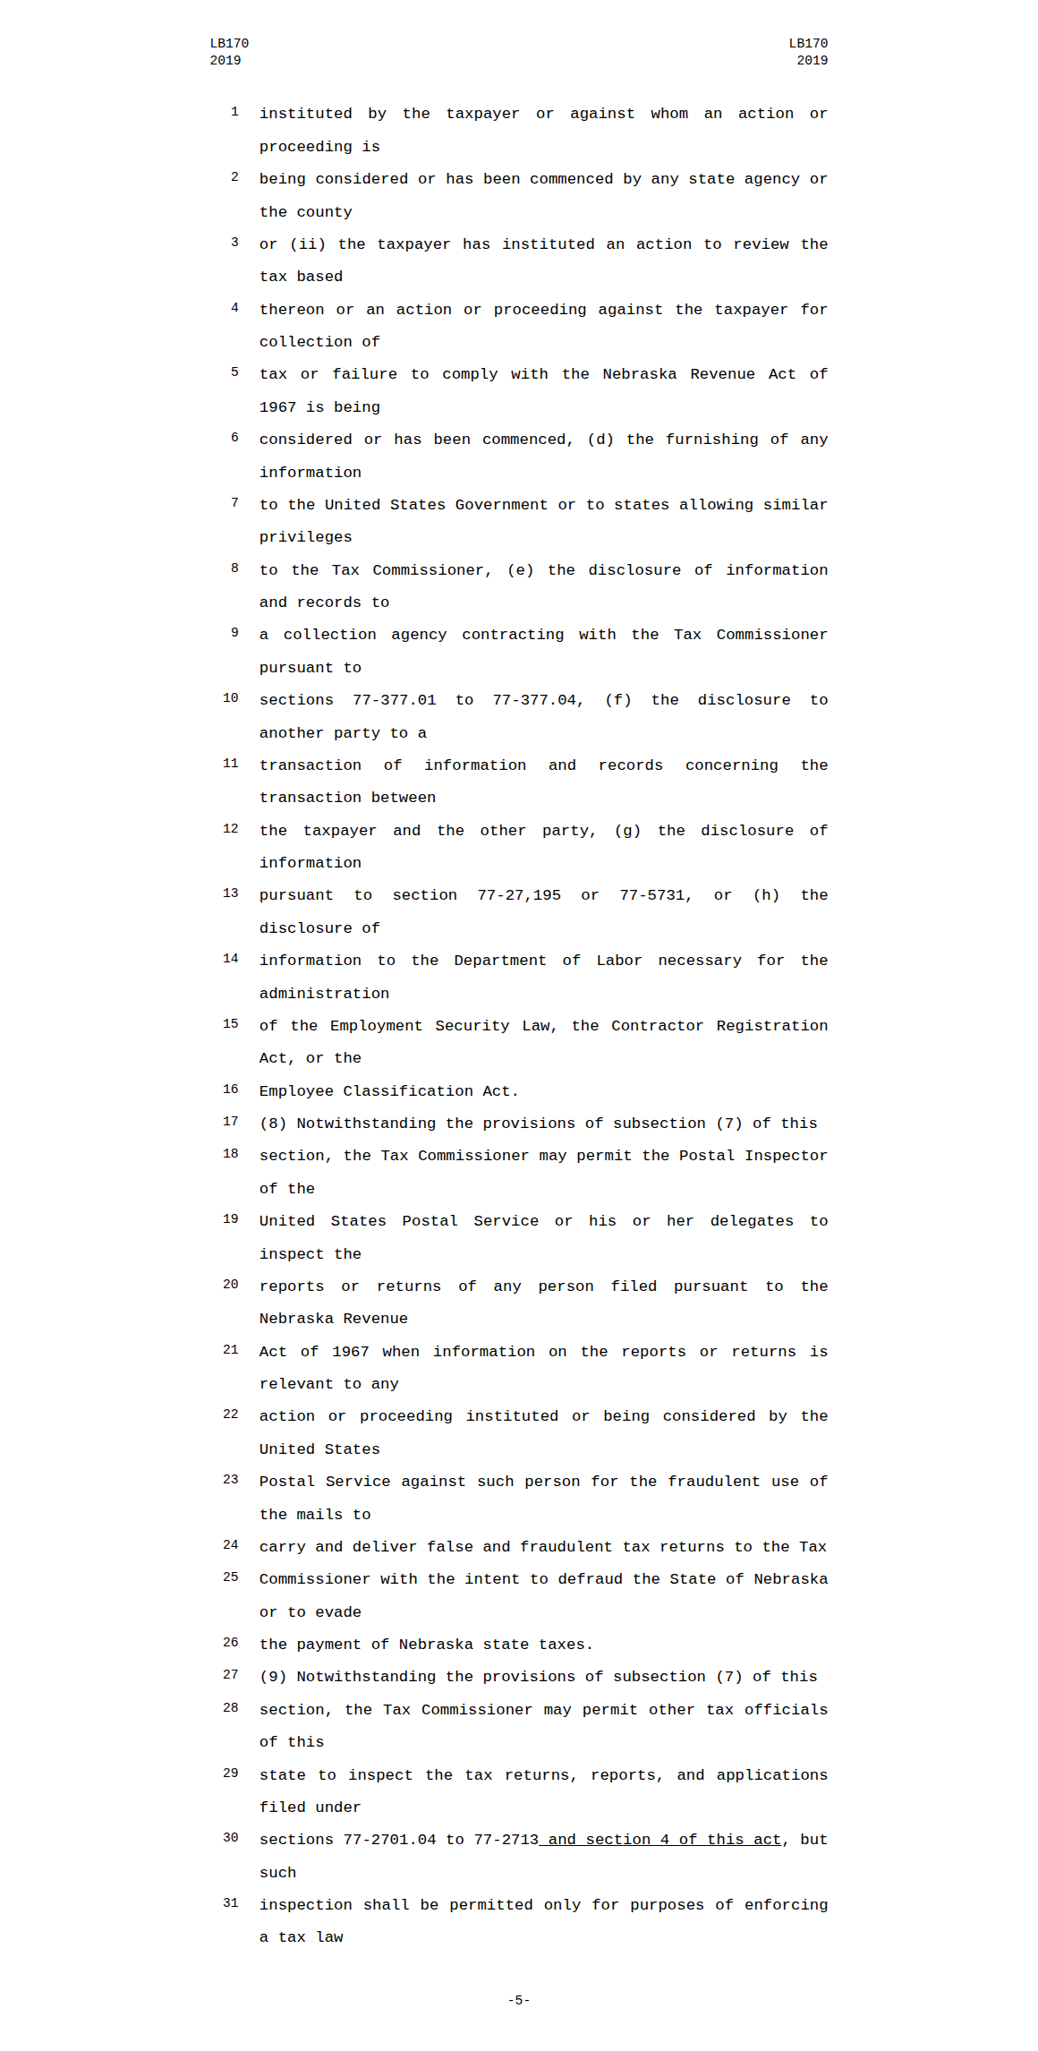LB170
2019
LB170
2019
instituted by the taxpayer or against whom an action or proceeding is
being considered or has been commenced by any state agency or the county
or (ii) the taxpayer has instituted an action to review the tax based
thereon or an action or proceeding against the taxpayer for collection of
tax or failure to comply with the Nebraska Revenue Act of 1967 is being
considered or has been commenced, (d) the furnishing of any information
to the United States Government or to states allowing similar privileges
to the Tax Commissioner, (e) the disclosure of information and records to
a collection agency contracting with the Tax Commissioner pursuant to
sections 77-377.01 to 77-377.04, (f) the disclosure to another party to a
transaction of information and records concerning the transaction between
the taxpayer and the other party, (g) the disclosure of information
pursuant to section 77-27,195 or 77-5731, or (h) the disclosure of
information to the Department of Labor necessary for the administration
of the Employment Security Law, the Contractor Registration Act, or the
Employee Classification Act.
(8) Notwithstanding the provisions of subsection (7) of this
section, the Tax Commissioner may permit the Postal Inspector of the
United States Postal Service or his or her delegates to inspect the
reports or returns of any person filed pursuant to the Nebraska Revenue
Act of 1967 when information on the reports or returns is relevant to any
action or proceeding instituted or being considered by the United States
Postal Service against such person for the fraudulent use of the mails to
carry and deliver false and fraudulent tax returns to the Tax
Commissioner with the intent to defraud the State of Nebraska or to evade
the payment of Nebraska state taxes.
(9) Notwithstanding the provisions of subsection (7) of this
section, the Tax Commissioner may permit other tax officials of this
state to inspect the tax returns, reports, and applications filed under
sections 77-2701.04 to 77-2713 and section 4 of this act, but such
inspection shall be permitted only for purposes of enforcing a tax law
-5-